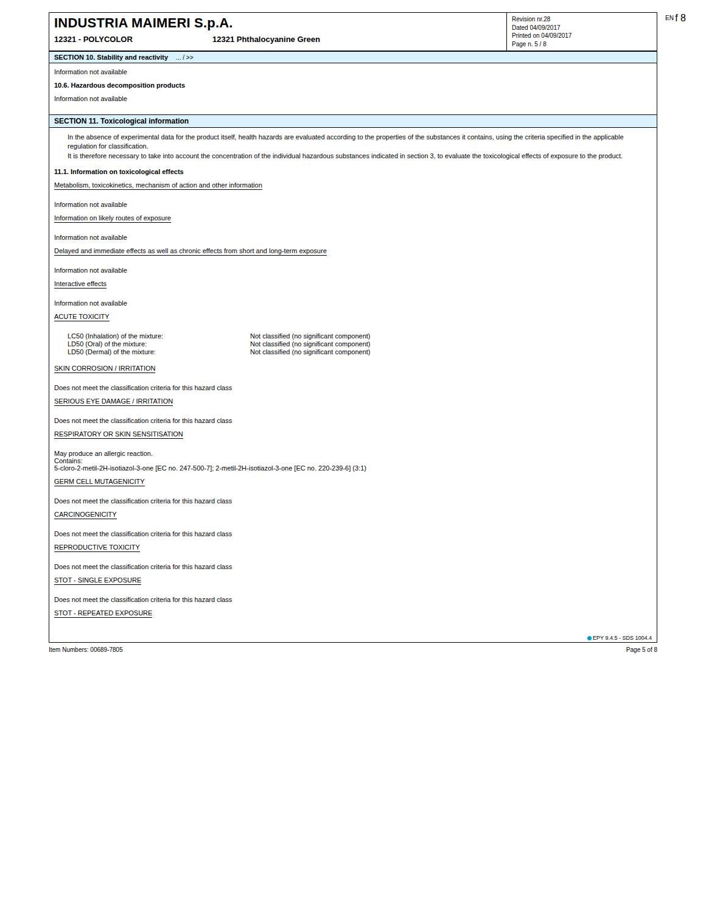INDUSTRIA MAIMERI S.p.A.
12321 - POLYCOLOR 12321 Phthalocyanine Green
Revision nr.28
Dated 04/09/2017
Printed on 04/09/2017
Page n. 5 / 8 EN f 8
SECTION 10. Stability and reactivity ... / >>
Information not available
10.6. Hazardous decomposition products
Information not available
SECTION 11. Toxicological information
In the absence of experimental data for the product itself, health hazards are evaluated according to the properties of the substances it contains, using the criteria specified in the applicable regulation for classification.
It is therefore necessary to take into account the concentration of the individual hazardous substances indicated in section 3, to evaluate the toxicological effects of exposure to the product.
11.1. Information on toxicological effects
Metabolism, toxicokinetics, mechanism of action and other information
Information not available
Information on likely routes of exposure
Information not available
Delayed and immediate effects as well as chronic effects from short and long-term exposure
Information not available
Interactive effects
Information not available
ACUTE TOXICITY
| LC50 (Inhalation) of the mixture: | Not classified (no significant component) |
| LD50 (Oral) of the mixture: | Not classified (no significant component) |
| LD50 (Dermal) of the mixture: | Not classified (no significant component) |
SKIN CORROSION / IRRITATION
Does not meet the classification criteria for this hazard class
SERIOUS EYE DAMAGE / IRRITATION
Does not meet the classification criteria for this hazard class
RESPIRATORY OR SKIN SENSITISATION
May produce an allergic reaction.
Contains:
5-cloro-2-metil-2H-isotiazol-3-one [EC no. 247-500-7]; 2-metil-2H-isotiazol-3-one [EC no. 220-239-6] (3:1)
GERM CELL MUTAGENICITY
Does not meet the classification criteria for this hazard class
CARCINOGENICITY
Does not meet the classification criteria for this hazard class
REPRODUCTIVE TOXICITY
Does not meet the classification criteria for this hazard class
STOT - SINGLE EXPOSURE
Does not meet the classification criteria for this hazard class
STOT - REPEATED EXPOSURE
EPY 9.4.5 - SDS 1004.4
Item Numbers: 00689-7805
Page 5 of 8